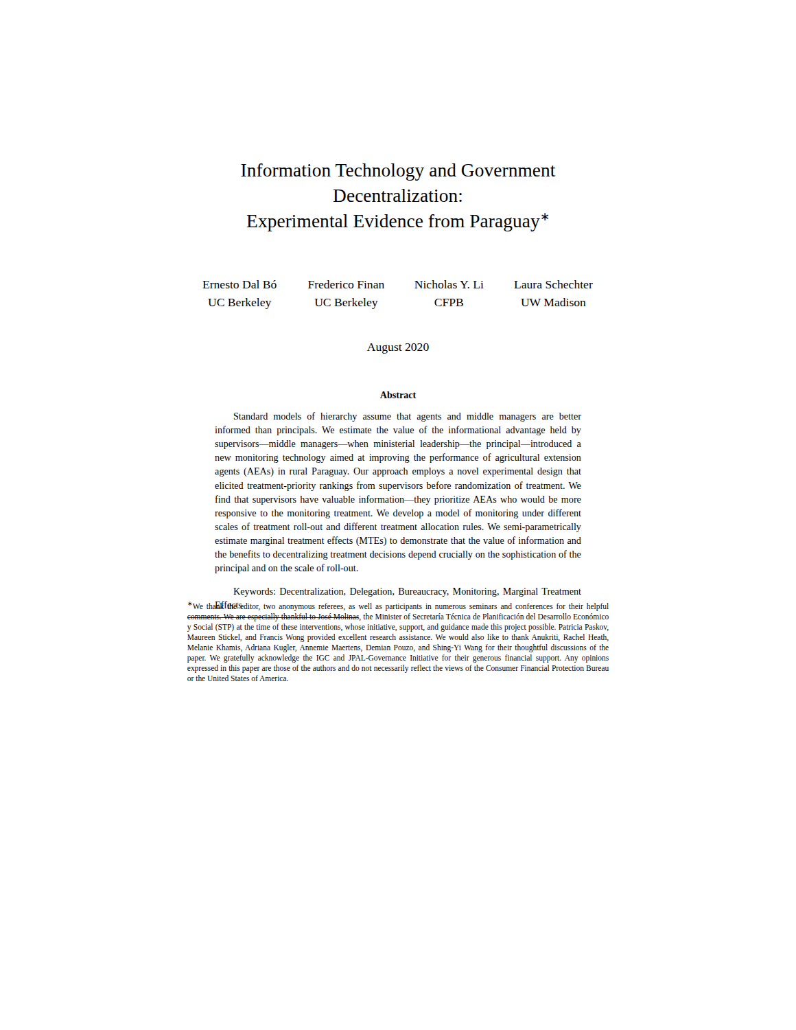Information Technology and Government Decentralization:
Experimental Evidence from Paraguay∗
| Ernesto Dal Bó | Frederico Finan | Nicholas Y. Li | Laura Schechter |
| UC Berkeley | UC Berkeley | CFPB | UW Madison |
August 2020
Abstract
Standard models of hierarchy assume that agents and middle managers are better informed than principals. We estimate the value of the informational advantage held by supervisors—middle managers—when ministerial leadership—the principal—introduced a new monitoring technology aimed at improving the performance of agricultural extension agents (AEAs) in rural Paraguay. Our approach employs a novel experimental design that elicited treatment-priority rankings from supervisors before randomization of treatment. We find that supervisors have valuable information—they prioritize AEAs who would be more responsive to the monitoring treatment. We develop a model of monitoring under different scales of treatment roll-out and different treatment allocation rules. We semi-parametrically estimate marginal treatment effects (MTEs) to demonstrate that the value of information and the benefits to decentralizing treatment decisions depend crucially on the sophistication of the principal and on the scale of roll-out.
Keywords: Decentralization, Delegation, Bureaucracy, Monitoring, Marginal Treatment Effects
∗We thank the editor, two anonymous referees, as well as participants in numerous seminars and conferences for their helpful comments. We are especially thankful to José Molinas, the Minister of Secretaría Técnica de Planificación del Desarrollo Económico y Social (STP) at the time of these interventions, whose initiative, support, and guidance made this project possible. Patricia Paskov, Maureen Stickel, and Francis Wong provided excellent research assistance. We would also like to thank Anukriti, Rachel Heath, Melanie Khamis, Adriana Kugler, Annemie Maertens, Demian Pouzo, and Shing-Yi Wang for their thoughtful discussions of the paper. We gratefully acknowledge the IGC and JPAL-Governance Initiative for their generous financial support. Any opinions expressed in this paper are those of the authors and do not necessarily reflect the views of the Consumer Financial Protection Bureau or the United States of America.